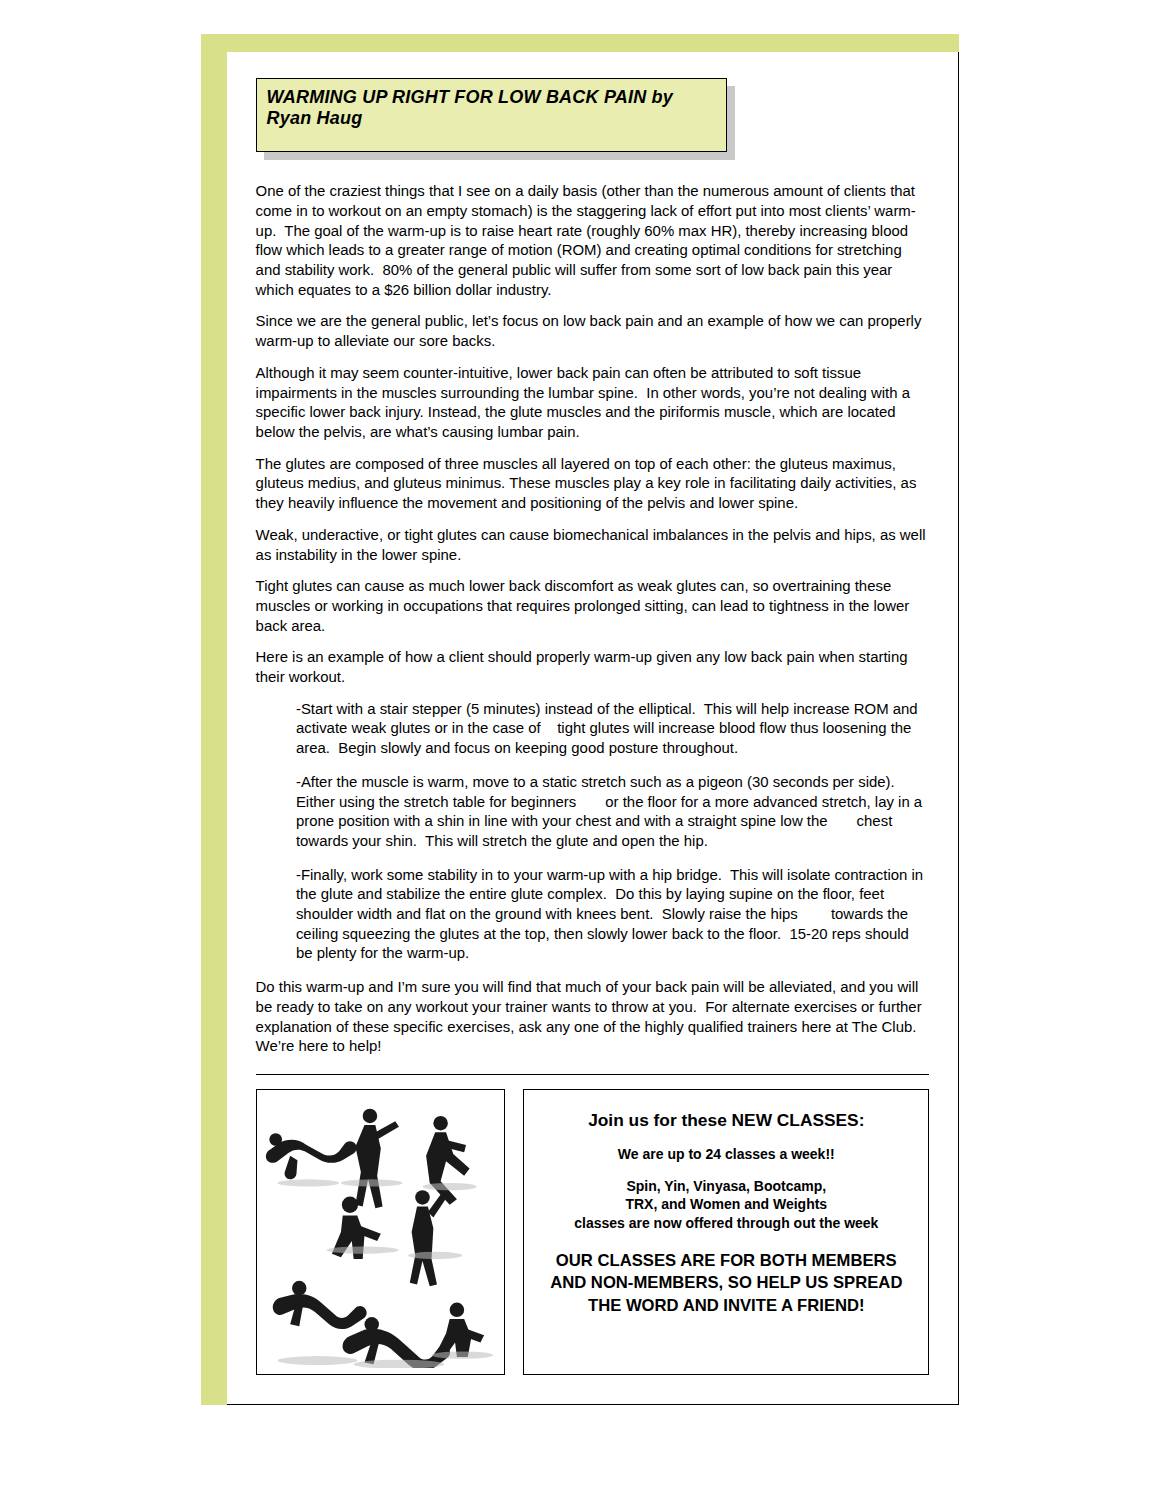WARMING UP RIGHT FOR LOW BACK PAIN by Ryan Haug
One of the craziest things that I see on a daily basis (other than the numerous amount of clients that come in to workout on an empty stomach) is the staggering lack of effort put into most clients’ warm-up. The goal of the warm-up is to raise heart rate (roughly 60% max HR), thereby increasing blood flow which leads to a greater range of motion (ROM) and creating optimal conditions for stretching and stability work. 80% of the general public will suffer from some sort of low back pain this year which equates to a $26 billion dollar industry.
Since we are the general public, let’s focus on low back pain and an example of how we can properly warm-up to alleviate our sore backs.
Although it may seem counter-intuitive, lower back pain can often be attributed to soft tissue impairments in the muscles surrounding the lumbar spine. In other words, you’re not dealing with a specific lower back injury. Instead, the glute muscles and the piriformis muscle, which are located below the pelvis, are what’s causing lumbar pain.
The glutes are composed of three muscles all layered on top of each other: the gluteus maximus, gluteus medius, and gluteus minimus. These muscles play a key role in facilitating daily activities, as they heavily influence the movement and positioning of the pelvis and lower spine.
Weak, underactive, or tight glutes can cause biomechanical imbalances in the pelvis and hips, as well as instability in the lower spine.
Tight glutes can cause as much lower back discomfort as weak glutes can, so overtraining these muscles or working in occupations that requires prolonged sitting, can lead to tightness in the lower back area.
Here is an example of how a client should properly warm-up given any low back pain when starting their workout.
-Start with a stair stepper (5 minutes) instead of the elliptical. This will help increase ROM and activate weak glutes or in the case of tight glutes will increase blood flow thus loosening the area. Begin slowly and focus on keeping good posture throughout.
-After the muscle is warm, move to a static stretch such as a pigeon (30 seconds per side). Either using the stretch table for beginners or the floor for a more advanced stretch, lay in a prone position with a shin in line with your chest and with a straight spine low the chest towards your shin. This will stretch the glute and open the hip.
-Finally, work some stability in to your warm-up with a hip bridge. This will isolate contraction in the glute and stabilize the entire glute complex. Do this by laying supine on the floor, feet shoulder width and flat on the ground with knees bent. Slowly raise the hips towards the ceiling squeezing the glutes at the top, then slowly lower back to the floor. 15-20 reps should be plenty for the warm-up.
Do this warm-up and I’m sure you will find that much of your back pain will be alleviated, and you will be ready to take on any workout your trainer wants to throw at you. For alternate exercises or further explanation of these specific exercises, ask any one of the highly qualified trainers here at The Club. We’re here to help!
Join us for these NEW CLASSES:
We are up to 24 classes a week!!
Spin, Yin, Vinyasa, Bootcamp,
TRX, and Women and Weights
classes are now offered through out the week
Our classes are for both members and non-members, so help us spread the word and invite a friend!